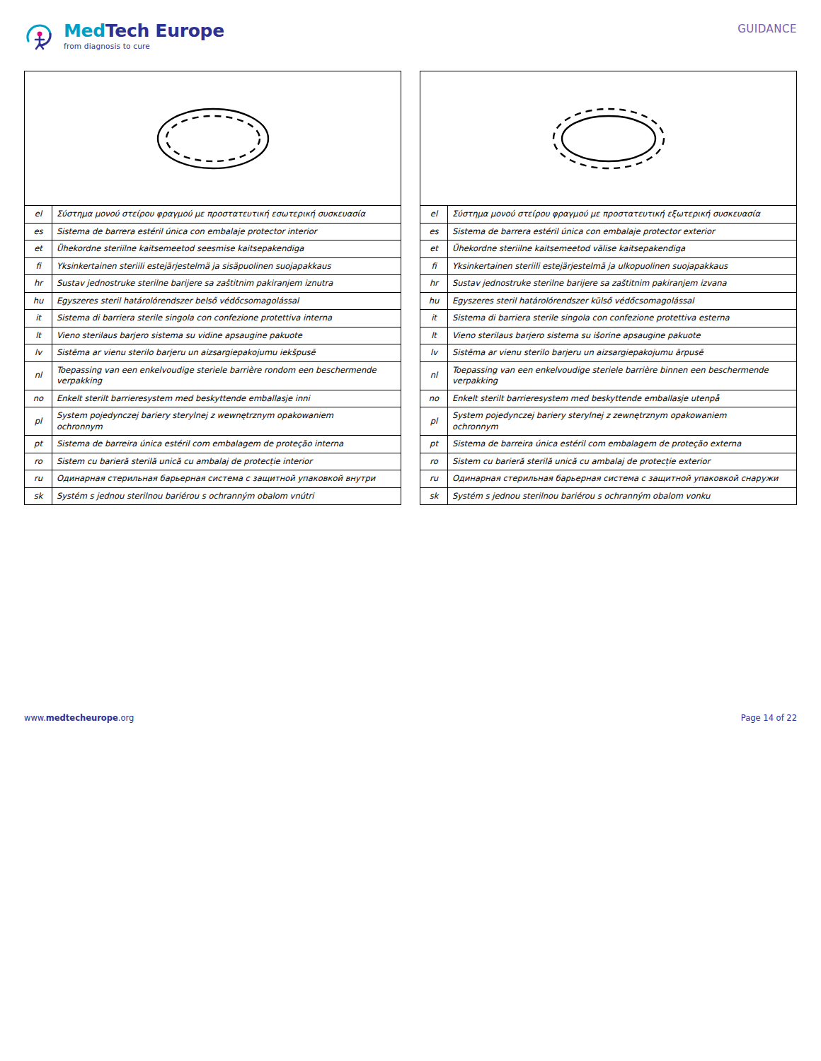Med Tech Europe
from diagnosis to cure
GUIDANCE
| el | Σύστημα μονού στείρου φραγμού με προστατευτική εσωτερική συσκευασία |
| es | Sistema de barrera estéril única con embalaje protector interior |
| et | Ühekordne steriilne kaitsemeetod seesmise kaitsepakendiga |
| fi | Yksinkertainen steriili estejärjestelmä ja sisäpuolinen suojapakkaus |
| hr | Sustav jednostruke sterilne barijere sa zaštitnim pakiranjem iznutra |
| hu | Egyszeres steril határolórendszer belső védőcsomagolással |
| it | Sistema di barriera sterile singola con confezione protettiva interna |
| lt | Vieno sterilaus barjero sistema su vidine apsaugine pakuote |
| lv | Sistēma ar vienu sterilo barjeru un aizsargiepakojumu iekšpusē |
| nl | Toepassing van een enkelvoudige steriele barrière rondom een beschermende verpakking |
| no | Enkelt sterilt barrieresystem med beskyttende emballasje inni |
| pl | System pojedynczej bariery sterylnej z wewnętrznym opakowaniem ochronnym |
| pt | Sistema de barreira única estéril com embalagem de proteção interna |
| ro | Sistem cu barieră sterilă unică cu ambalaj de protecție interior |
| ru | Одинарная стерильная барьерная система с защитной упаковкой внутри |
| sk | Systém s jednou sterilnou bariérou s ochranným obalom vnútri |
| el | Σύστημα μονού στείρου φραγμού με προστατευτική εξωτερική συσκευασία |
| es | Sistema de barrera estéril única con embalaje protector exterior |
| et | Ühekordne steriilne kaitsemeetod välise kaitsepakendiga |
| fi | Yksinkertainen steriili estejärjestelmä ja ulkopuolinen suojapakkaus |
| hr | Sustav jednostruke sterilne barijere sa zaštitnim pakiranjem izvana |
| hu | Egyszeres steril határolórendszer külső védőcsomagolással |
| it | Sistema di barriera sterile singola con confezione protettiva esterna |
| lt | Vieno sterilaus barjero sistema su išorine apsaugine pakuote |
| lv | Sistēma ar vienu sterilo barjeru un aizsargiepakojumu ārpusē |
| nl | Toepassing van een enkelvoudige steriele barrière binnen een beschermende verpakking |
| no | Enkelt sterilt barrieresystem med beskyttende emballasje utenpå |
| pl | System pojedynczej bariery sterylnej z zewnętrznym opakowaniem ochronnym |
| pt | Sistema de barreira única estéril com embalagem de proteção externa |
| ro | Sistem cu barieră sterilă unică cu ambalaj de protecție exterior |
| ru | Одинарная стерильная барьерная система с защитной упаковкой снаружи |
| sk | Systém s jednou sterilnou bariérou s ochranným obalom vonku |
www.medtecheurope.org
Page 14 of 22